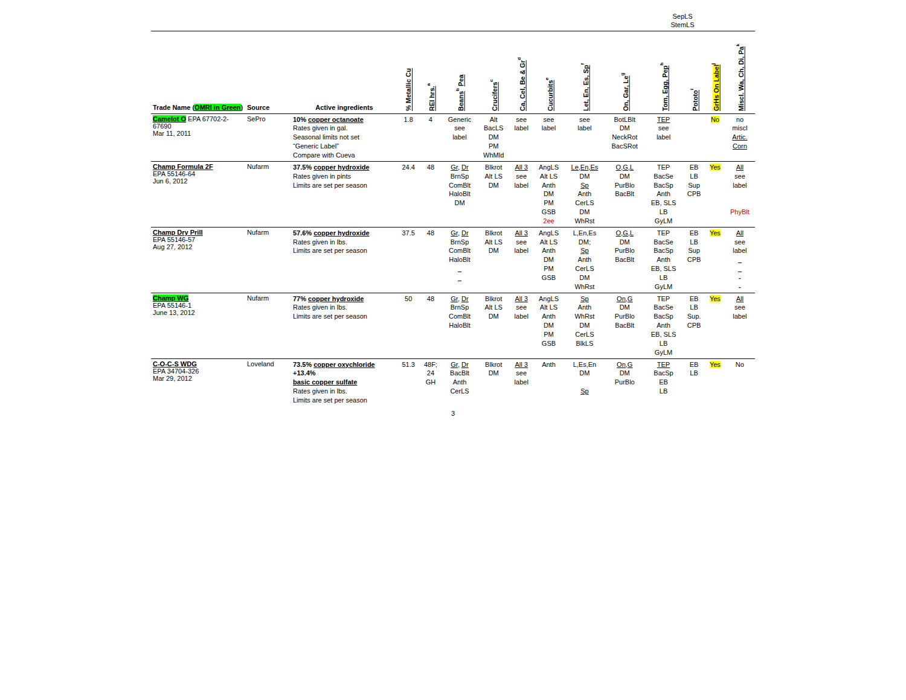SepLS
StemLS
| Trade Name ( OMRI in Green ) | Source | Active ingredients | % Metallic Cu | REI hrs. a | Beans b Pea | Crucifers c | Ca, Cel, Be & Gr d | Cucurbits e | Let, En, Es, Sp f | On, Gar, Le g | Tom, Egg, Pep h | Pototo i | GrHs On Label j | Miscl. Wa, Ch, Di, Pa k |
| --- | --- | --- | --- | --- | --- | --- | --- | --- | --- | --- | --- | --- | --- | --- |
| Camelot O EPA 67702-2-67690 Mar 11, 2011 | SePro | 10% copper octanoate Rates given in gal. Seasonal limits not set “Generic Label” Compare with Cueva | 1.8 | 4 | Generic see label | Alt BacLS DM PM WhMld | see label | see label | see label | BotLBlt DM NeckRot BacSRot | TEP see label | | No | no miscl Artic. Corn |
| Champ Formula 2F EPA 55146-64 Jun 6, 2012 | Nufarm | 37.5% copper hydroxide Rates given in pints Limits are set per season | 24.4 | 48 | Gr , Dr BrnSp ComBlt HaloBlt DM | Blkrot Alt LS DM | All 3 see label | AngLS Alt LS Anth DM PM GSB 2ee | Le,En,Es DM Sp Anth CerLS DM WhRst | O,G,L DM PurBlo BacBlt | TEP BacSe BacSp Anth EB, SLS LB GyLM | EB LB Sup CPB | Yes | All see label PhyBlt |
| Champ Dry Prill EPA 55146-57 Aug 27, 2012 | Nufarm | 57.6% copper hydroxide Rates given in lbs. Limits are set per season | 37.5 | 48 | Gr , Dr BrnSp ComBlt HaloBlt | Blkrot Alt LS DM | All 3 see label | AngLS Alt LS Anth DM PM GSB | L,En,Es DM; Sp Anth CerLS DM WhRst | O,G,L DM PurBlo BacBlt | TEP BacSe BacSp Anth EB, SLS LB GyLM | EB LB Sup CPB | Yes | All see label - - |
| Champ WG EPA 55146-1 June 13, 2012 | Nufarm | 77% copper hydroxide Rates given in lbs. Limits are set per season | 50 | 48 | Gr , Dr BrnSp ComBlt HaloBlt | Blkrot Alt LS DM | All 3 see label | AngLS Alt LS Anth DM PM GSB | Sp Anth WhRst DM CerLS BlkLS | On,G DM PurBlo BacBlt | TEP BacSe BacSp Anth EB, SLS LB GyLM | EB LB Sup. CPB | Yes | All see label |
| C-O-C-S WDG EPA 34704-326 Mar 29, 2012 | Loveland | 73.5% copper oxychloride +13.4% basic copper sulfate Rates given in lbs. Limits are set per season | 51.3 | 48F; 24 GH | Gr , Dr BacBlt Anth CerLS | Blkrot DM | All 3 see label | Anth | L,Es,En DM Sp | On,G DM PurBlo | TEP BacSp EB LB | EB LB | Yes | No |
3